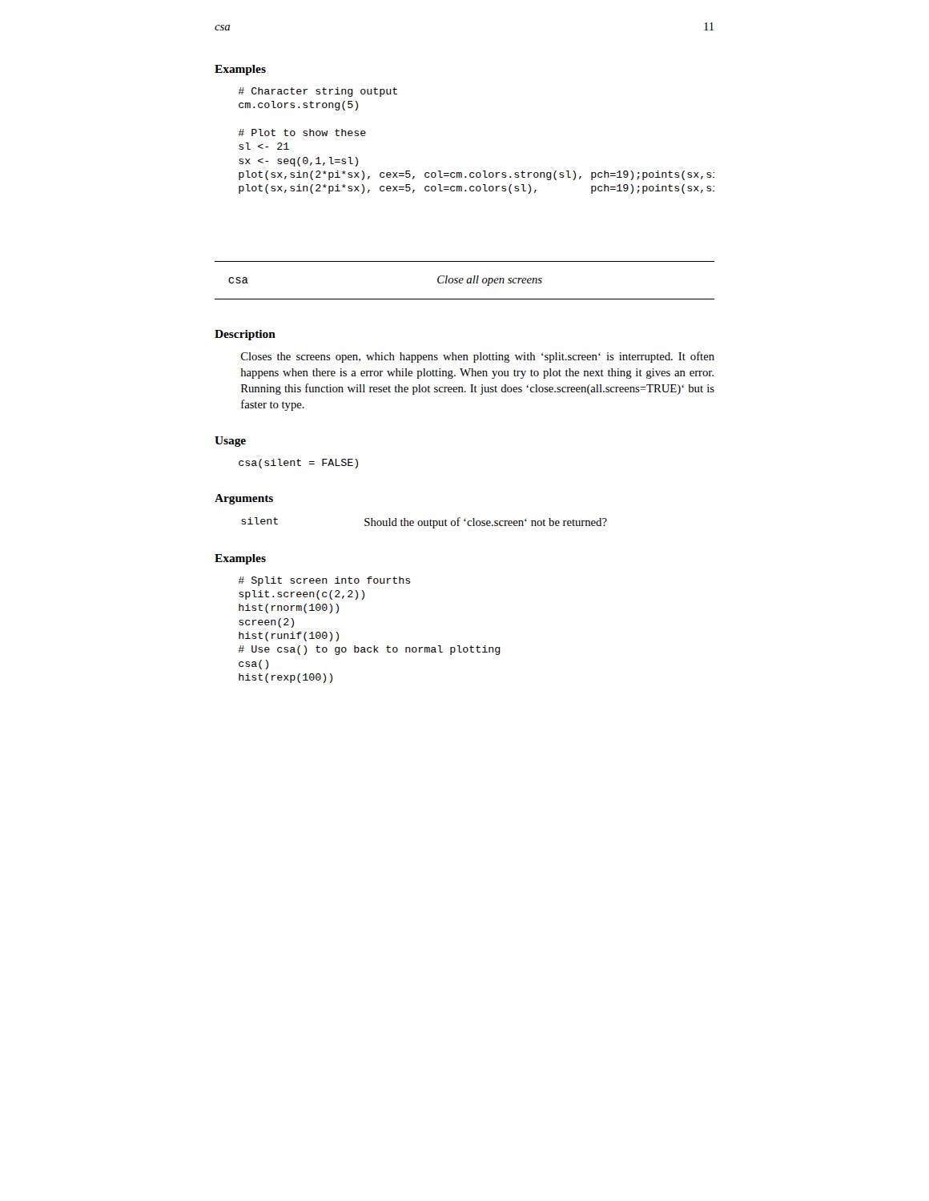csa 11
Examples
# Character string output
cm.colors.strong(5)

# Plot to show these
sl <- 21
sx <- seq(0,1,l=sl)
plot(sx,sin(2*pi*sx), cex=5, col=cm.colors.strong(sl), pch=19);points(sx,sin(2*pi*sx), cex=5)
plot(sx,sin(2*pi*sx), cex=5, col=cm.colors(sl),        pch=19);points(sx,sin(2*pi*sx), cex=5)
| csa | Close all open screens | |
Description
Closes the screens open, which happens when plotting with ‘split.screen‘ is interrupted. It often happens when there is a error while plotting. When you try to plot the next thing it gives an error. Running this function will reset the plot screen. It just does ‘close.screen(all.screens=TRUE)‘ but is faster to type.
Usage
csa(silent = FALSE)
Arguments
silent
Should the output of ‘close.screen‘ not be returned?
Examples
# Split screen into fourths
split.screen(c(2,2))
hist(rnorm(100))
screen(2)
hist(runif(100))
# Use csa() to go back to normal plotting
csa()
hist(rexp(100))